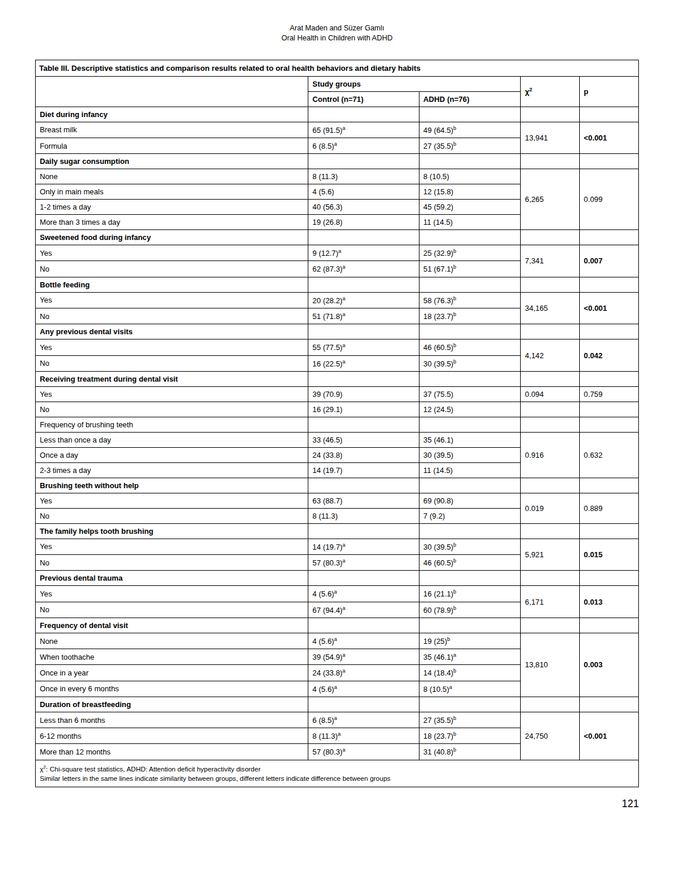Arat Maden and Süzer Gamlı Oral Health in Children with ADHD
Table III. Descriptive statistics and comparison results related to oral health behaviors and dietary habits
| | Study groups | χ 2 | p |
| --- | --- | --- | --- |
| Control (n=71) | ADHD (n=76) |
| Diet during infancy | | | | |
| Breast milk | 65 (91.5) a | 49 (64.5) b | 13,941 | <0.001 |
| Formula | 6 (8.5) a | 27 (35.5) b |
| Daily sugar consumption | | | | |
| None | 8 (11.3) | 8 (10.5) | 6,265 | 0.099 |
| Only in main meals | 4 (5.6) | 12 (15.8) |
| 1-2 times a day | 40 (56.3) | 45 (59.2) |
| More than 3 times a day | 19 (26.8) | 11 (14.5) |
| Sweetened food during infancy | | | | |
| Yes | 9 (12.7) a | 25 (32.9) b | 7,341 | 0.007 |
| No | 62 (87.3) a | 51 (67.1) b |
| Bottle feeding | | | | |
| Yes | 20 (28.2) a | 58 (76.3) b | 34,165 | <0.001 |
| No | 51 (71.8) a | 18 (23.7) b |
| Any previous dental visits | | | | |
| Yes | 55 (77.5) a | 46 (60.5) b | 4,142 | 0.042 |
| No | 16 (22.5) a | 30 (39.5) b |
| Receiving treatment during dental visit | | | | |
| Yes | 39 (70.9) | 37 (75.5) | 0.094 | 0.759 |
| No | 16 (29.1) | 12 (24.5) | | |
| Frequency of brushing teeth | | | | |
| Less than once a day | 33 (46.5) | 35 (46.1) | 0.916 | 0.632 |
| Once a day | 24 (33.8) | 30 (39.5) |
| 2-3 times a day | 14 (19.7) | 11 (14.5) |
| Brushing teeth without help | | | | |
| Yes | 63 (88.7) | 69 (90.8) | 0.019 | 0.889 |
| No | 8 (11.3) | 7 (9.2) |
| The family helps tooth brushing | | | | |
| Yes | 14 (19.7) a | 30 (39.5) b | 5,921 | 0.015 |
| No | 57 (80.3) a | 46 (60.5) b |
| Previous dental trauma | | | | |
| Yes | 4 (5.6) a | 16 (21.1) b | 6,171 | 0.013 |
| No | 67 (94.4) a | 60 (78.9) b |
| Frequency of dental visit | | | | |
| None | 4 (5.6) a | 19 (25) b | 13,810 | 0.003 |
| When toothache | 39 (54.9) a | 35 (46.1) a |
| Once in a year | 24 (33.8) a | 14 (18.4) b |
| Once in every 6 months | 4 (5.6) a | 8 (10.5) a |
| Duration of breastfeeding | | | | |
| Less than 6 months | 6 (8.5) a | 27 (35.5) b | 24,750 | <0.001 |
| 6-12 months | 8 (11.3) a | 18 (23.7) b |
| More than 12 months | 57 (80.3) a | 31 (40.8) b |
χ2: Chi-square test statistics, ADHD: Attention deficit hyperactivity disorder
Similar letters in the same lines indicate similarity between groups, different letters indicate difference between groups
121